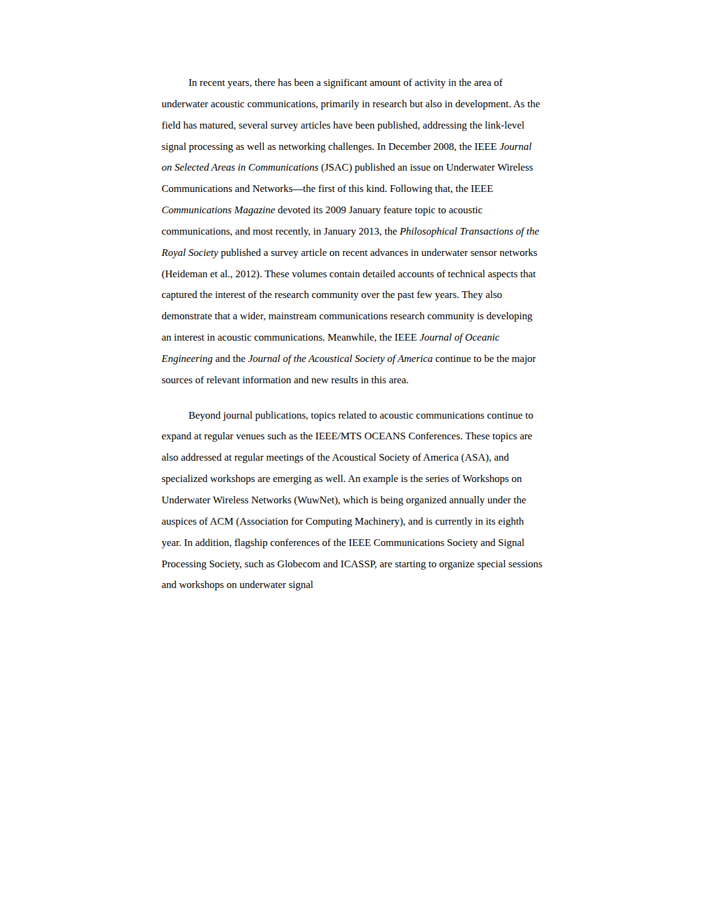In recent years, there has been a significant amount of activity in the area of underwater acoustic communications, primarily in research but also in development. As the field has matured, several survey articles have been published, addressing the link-level signal processing as well as networking challenges. In December 2008, the IEEE Journal on Selected Areas in Communications (JSAC) published an issue on Underwater Wireless Communications and Networks—the first of this kind. Following that, the IEEE Communications Magazine devoted its 2009 January feature topic to acoustic communications, and most recently, in January 2013, the Philosophical Transactions of the Royal Society published a survey article on recent advances in underwater sensor networks (Heideman et al., 2012). These volumes contain detailed accounts of technical aspects that captured the interest of the research community over the past few years. They also demonstrate that a wider, mainstream communications research community is developing an interest in acoustic communications. Meanwhile, the IEEE Journal of Oceanic Engineering and the Journal of the Acoustical Society of America continue to be the major sources of relevant information and new results in this area.
Beyond journal publications, topics related to acoustic communications continue to expand at regular venues such as the IEEE/MTS OCEANS Conferences. These topics are also addressed at regular meetings of the Acoustical Society of America (ASA), and specialized workshops are emerging as well. An example is the series of Workshops on Underwater Wireless Networks (WuwNet), which is being organized annually under the auspices of ACM (Association for Computing Machinery), and is currently in its eighth year. In addition, flagship conferences of the IEEE Communications Society and Signal Processing Society, such as Globecom and ICASSP, are starting to organize special sessions and workshops on underwater signal